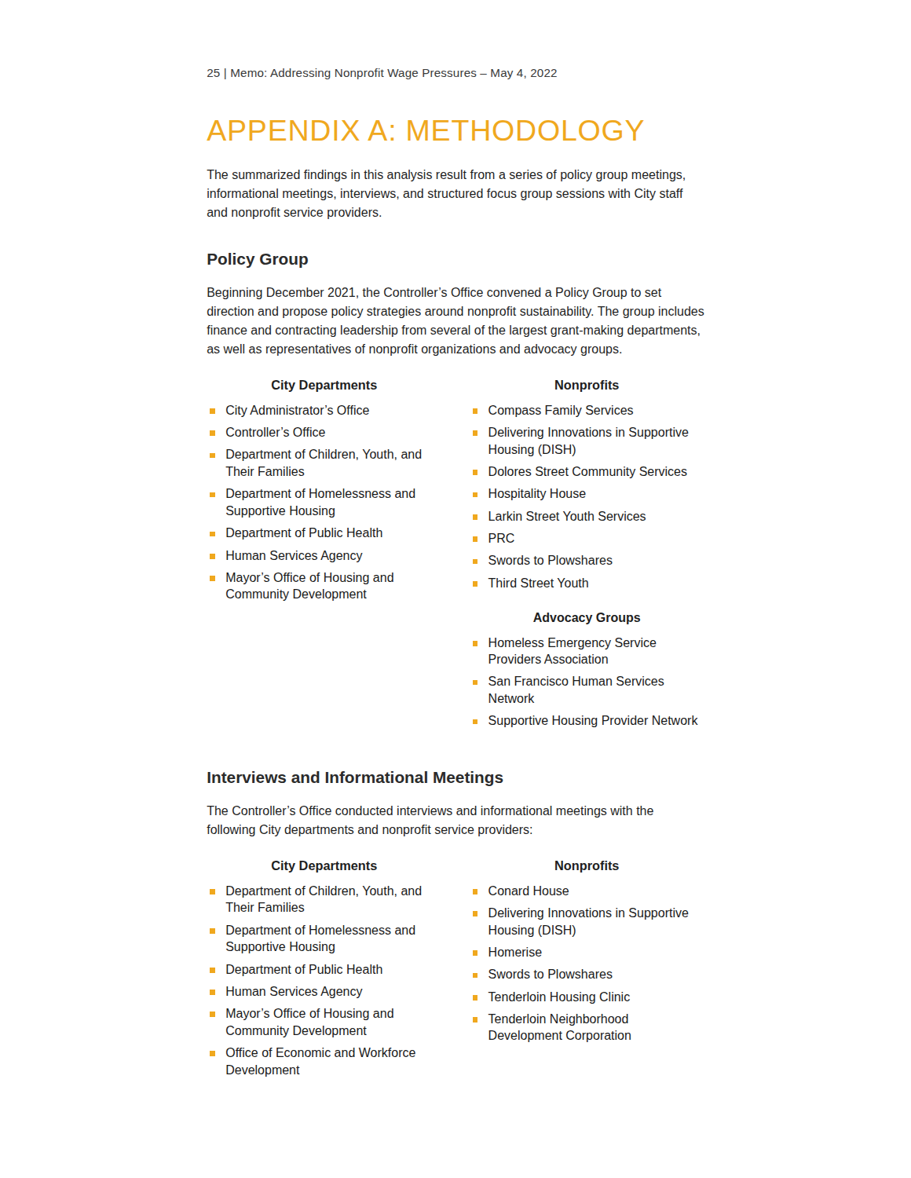25 | Memo: Addressing Nonprofit Wage Pressures – May 4, 2022
APPENDIX A: METHODOLOGY
The summarized findings in this analysis result from a series of policy group meetings, informational meetings, interviews, and structured focus group sessions with City staff and nonprofit service providers.
Policy Group
Beginning December 2021, the Controller’s Office convened a Policy Group to set direction and propose policy strategies around nonprofit sustainability. The group includes finance and contracting leadership from several of the largest grant-making departments, as well as representatives of nonprofit organizations and advocacy groups.
City Departments
City Administrator’s Office
Controller’s Office
Department of Children, Youth, and Their Families
Department of Homelessness and Supportive Housing
Department of Public Health
Human Services Agency
Mayor’s Office of Housing and Community Development
Nonprofits
Compass Family Services
Delivering Innovations in Supportive Housing (DISH)
Dolores Street Community Services
Hospitality House
Larkin Street Youth Services
PRC
Swords to Plowshares
Third Street Youth
Advocacy Groups
Homeless Emergency Service Providers Association
San Francisco Human Services Network
Supportive Housing Provider Network
Interviews and Informational Meetings
The Controller’s Office conducted interviews and informational meetings with the following City departments and nonprofit service providers:
City Departments
Department of Children, Youth, and Their Families
Department of Homelessness and Supportive Housing
Department of Public Health
Human Services Agency
Mayor’s Office of Housing and Community Development
Office of Economic and Workforce Development
Nonprofits
Conard House
Delivering Innovations in Supportive Housing (DISH)
Homerise
Swords to Plowshares
Tenderloin Housing Clinic
Tenderloin Neighborhood Development Corporation